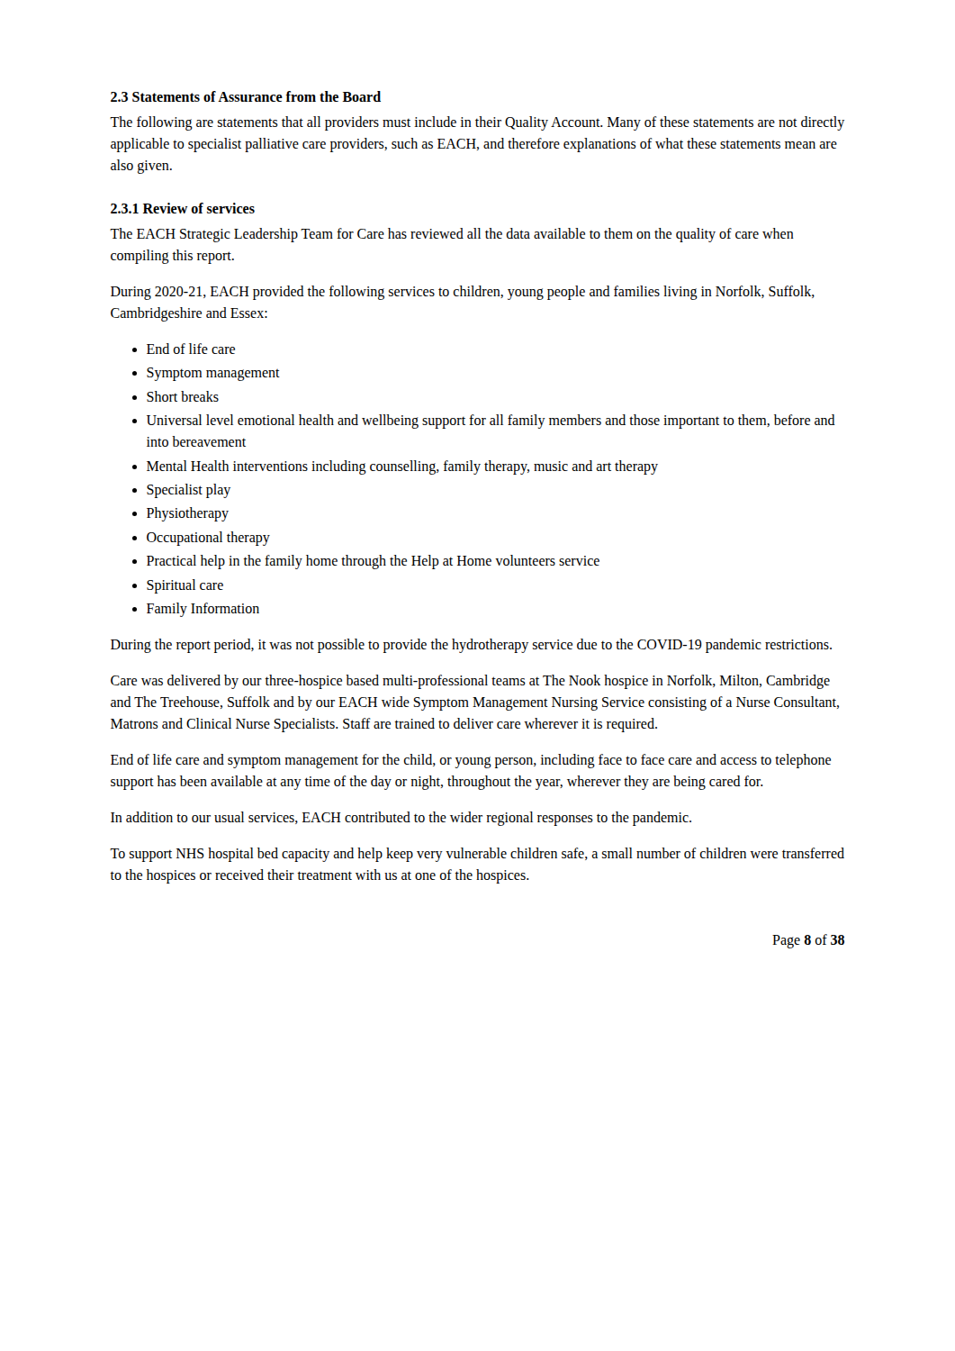2.3 Statements of Assurance from the Board
The following are statements that all providers must include in their Quality Account. Many of these statements are not directly applicable to specialist palliative care providers, such as EACH, and therefore explanations of what these statements mean are also given.
2.3.1 Review of services
The EACH Strategic Leadership Team for Care has reviewed all the data available to them on the quality of care when compiling this report.
During 2020-21, EACH provided the following services to children, young people and families living in Norfolk, Suffolk, Cambridgeshire and Essex:
End of life care
Symptom management
Short breaks
Universal level emotional health and wellbeing support for all family members and those important to them, before and into bereavement
Mental Health interventions including counselling, family therapy, music and art therapy
Specialist play
Physiotherapy
Occupational therapy
Practical help in the family home through the Help at Home volunteers service
Spiritual care
Family Information
During the report period, it was not possible to provide the hydrotherapy service due to the COVID-19 pandemic restrictions.
Care was delivered by our three-hospice based multi-professional teams at The Nook hospice in Norfolk, Milton, Cambridge and The Treehouse, Suffolk and by our EACH wide Symptom Management Nursing Service consisting of a Nurse Consultant, Matrons and Clinical Nurse Specialists. Staff are trained to deliver care wherever it is required.
End of life care and symptom management for the child, or young person, including face to face care and access to telephone support has been available at any time of the day or night, throughout the year, wherever they are being cared for.
In addition to our usual services, EACH contributed to the wider regional responses to the pandemic.
To support NHS hospital bed capacity and help keep very vulnerable children safe, a small number of children were transferred to the hospices or received their treatment with us at one of the hospices.
Page 8 of 38